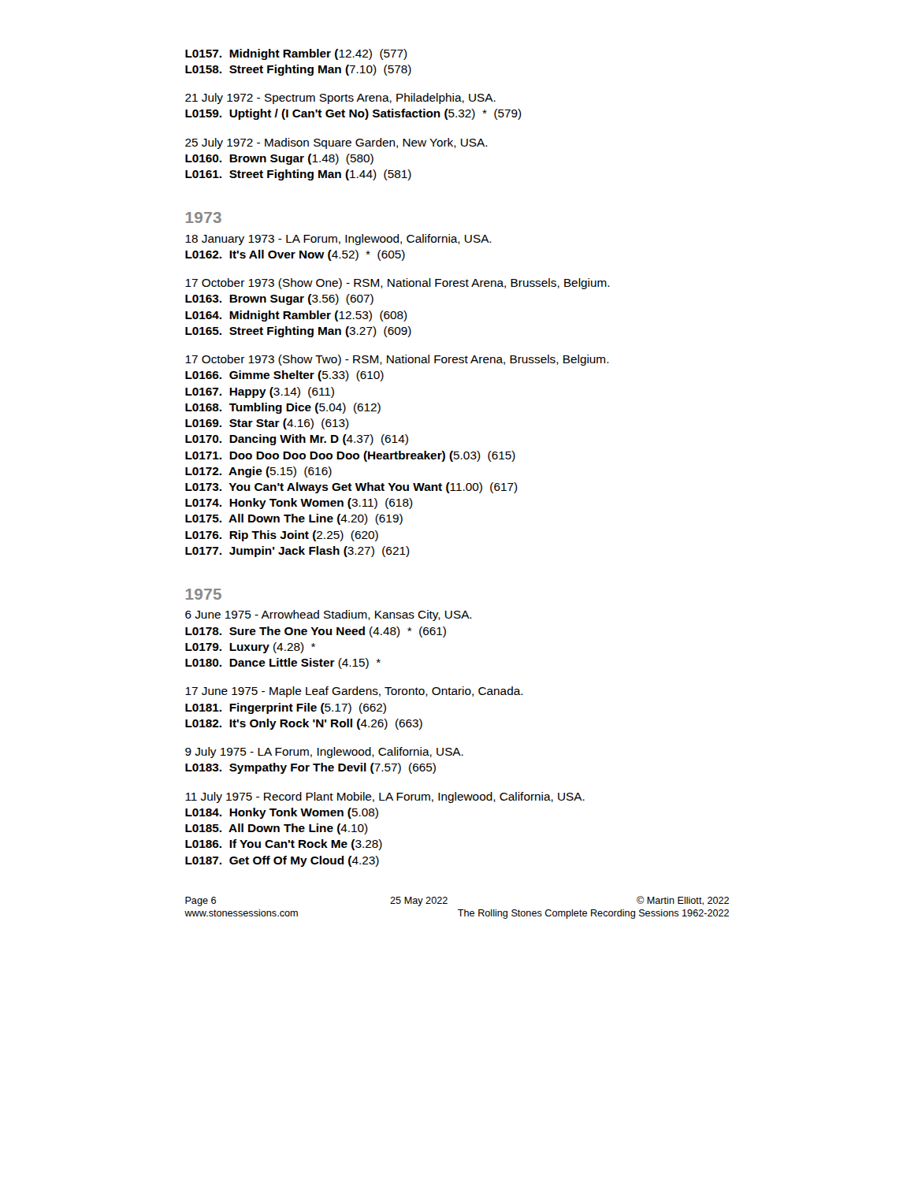L0157. Midnight Rambler (12.42) (577)
L0158. Street Fighting Man (7.10) (578)
21 July 1972 - Spectrum Sports Arena, Philadelphia, USA.
L0159. Uptight / (I Can't Get No) Satisfaction (5.32) * (579)
25 July 1972 - Madison Square Garden, New York, USA.
L0160. Brown Sugar (1.48) (580)
L0161. Street Fighting Man (1.44) (581)
1973
18 January 1973 - LA Forum, Inglewood, California, USA.
L0162. It's All Over Now (4.52) * (605)
17 October 1973 (Show One) - RSM, National Forest Arena, Brussels, Belgium.
L0163. Brown Sugar (3.56) (607)
L0164. Midnight Rambler (12.53) (608)
L0165. Street Fighting Man (3.27) (609)
17 October 1973 (Show Two) - RSM, National Forest Arena, Brussels, Belgium.
L0166. Gimme Shelter (5.33) (610)
L0167. Happy (3.14) (611)
L0168. Tumbling Dice (5.04) (612)
L0169. Star Star (4.16) (613)
L0170. Dancing With Mr. D (4.37) (614)
L0171. Doo Doo Doo Doo Doo (Heartbreaker) (5.03) (615)
L0172. Angie (5.15) (616)
L0173. You Can't Always Get What You Want (11.00) (617)
L0174. Honky Tonk Women (3.11) (618)
L0175. All Down The Line (4.20) (619)
L0176. Rip This Joint (2.25) (620)
L0177. Jumpin' Jack Flash (3.27) (621)
1975
6 June 1975 - Arrowhead Stadium, Kansas City, USA.
L0178. Sure The One You Need (4.48) * (661)
L0179. Luxury (4.28) *
L0180. Dance Little Sister (4.15) *
17 June 1975 - Maple Leaf Gardens, Toronto, Ontario, Canada.
L0181. Fingerprint File (5.17) (662)
L0182. It's Only Rock 'N' Roll (4.26) (663)
9 July 1975 - LA Forum, Inglewood, California, USA.
L0183. Sympathy For The Devil (7.57) (665)
11 July 1975 - Record Plant Mobile, LA Forum, Inglewood, California, USA.
L0184. Honky Tonk Women (5.08)
L0185. All Down The Line (4.10)
L0186. If You Can't Rock Me (3.28)
L0187. Get Off Of My Cloud (4.23)
| Page 6 | 25 May 2022 | © Martin Elliott, 2022 |
| www.stonessessions.com | The Rolling Stones Complete Recording Sessions 1962-2022 |